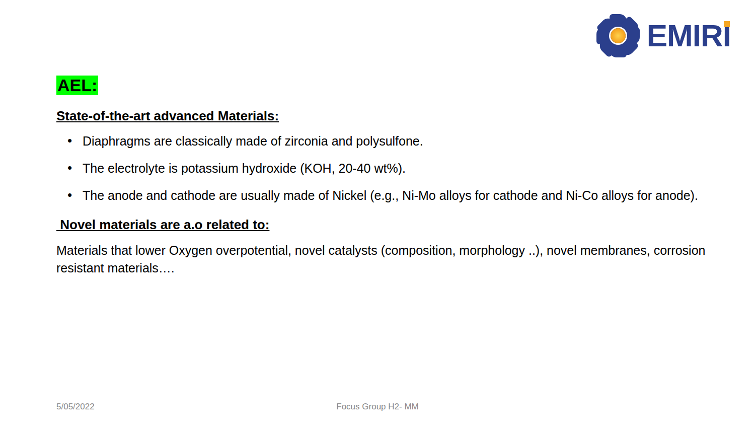EMIRI
AEL:
State-of-the-art advanced Materials:
Diaphragms are classically made of zirconia and polysulfone.
The electrolyte is potassium hydroxide (KOH, 20-40 wt%).
The anode and cathode are usually made of Nickel (e.g., Ni-Mo alloys for cathode and Ni-Co alloys for anode).
Novel materials are a.o related to:
Materials that lower Oxygen overpotential, novel catalysts (composition, morphology ..), novel membranes, corrosion resistant materials….
5/05/2022 Focus Group H2- MM